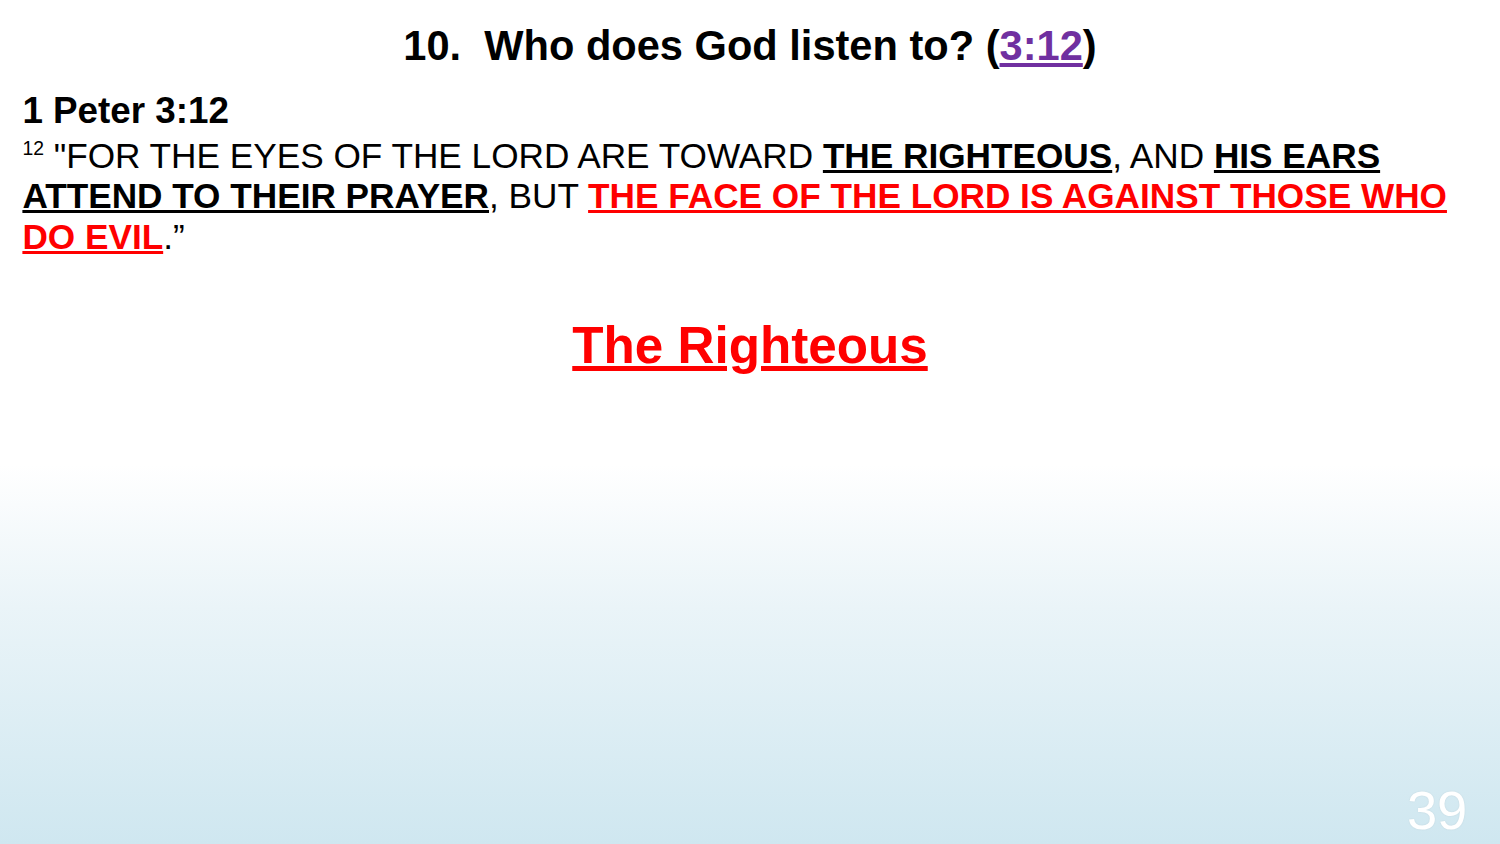10. Who does God listen to? (3:12)
1 Peter 3:12
12 "FOR THE EYES OF THE LORD ARE TOWARD THE RIGHTEOUS, AND HIS EARS ATTEND TO THEIR PRAYER, BUT THE FACE OF THE LORD IS AGAINST THOSE WHO DO EVIL.”
The Righteous
39